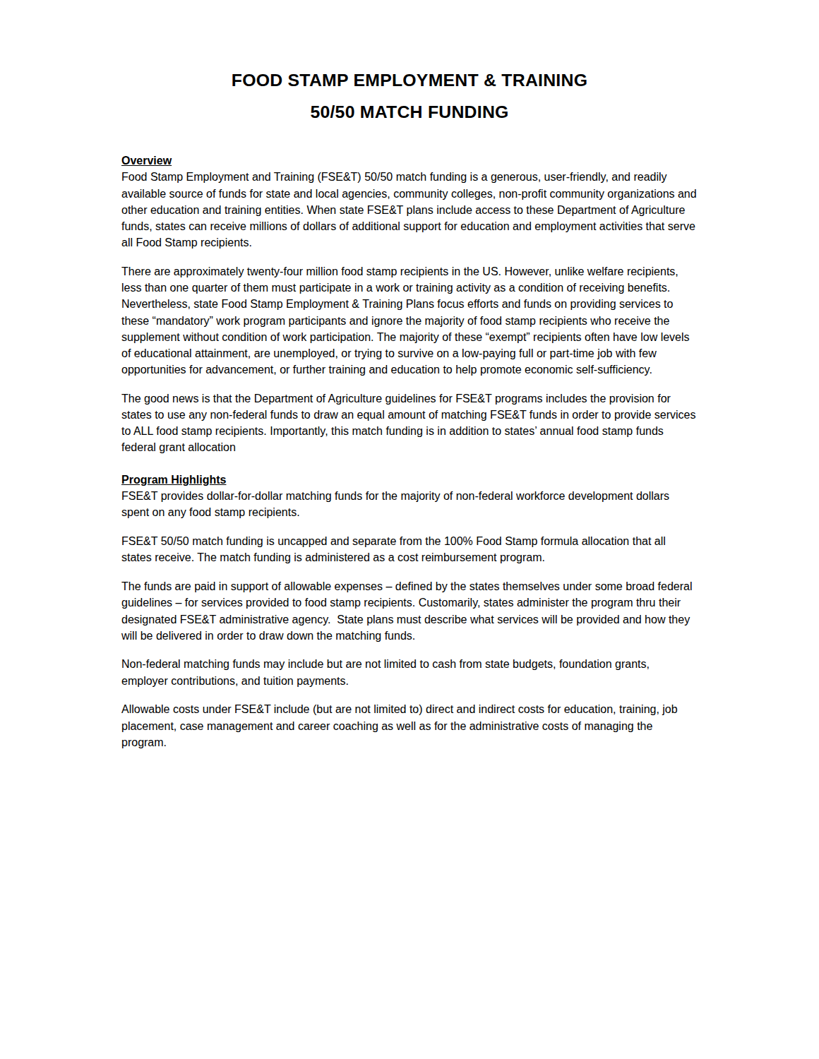FOOD STAMP EMPLOYMENT & TRAINING
50/50 MATCH FUNDING
Overview
Food Stamp Employment and Training (FSE&T) 50/50 match funding is a generous, user-friendly, and readily available source of funds for state and local agencies, community colleges, non-profit community organizations and other education and training entities. When state FSE&T plans include access to these Department of Agriculture funds, states can receive millions of dollars of additional support for education and employment activities that serve all Food Stamp recipients.
There are approximately twenty-four million food stamp recipients in the US. However, unlike welfare recipients, less than one quarter of them must participate in a work or training activity as a condition of receiving benefits. Nevertheless, state Food Stamp Employment & Training Plans focus efforts and funds on providing services to these “mandatory” work program participants and ignore the majority of food stamp recipients who receive the supplement without condition of work participation. The majority of these “exempt” recipients often have low levels of educational attainment, are unemployed, or trying to survive on a low-paying full or part-time job with few opportunities for advancement, or further training and education to help promote economic self-sufficiency.
The good news is that the Department of Agriculture guidelines for FSE&T programs includes the provision for states to use any non-federal funds to draw an equal amount of matching FSE&T funds in order to provide services to ALL food stamp recipients. Importantly, this match funding is in addition to states’ annual food stamp funds federal grant allocation
Program Highlights
FSE&T provides dollar-for-dollar matching funds for the majority of non-federal workforce development dollars spent on any food stamp recipients.
FSE&T 50/50 match funding is uncapped and separate from the 100% Food Stamp formula allocation that all states receive. The match funding is administered as a cost reimbursement program.
The funds are paid in support of allowable expenses – defined by the states themselves under some broad federal guidelines – for services provided to food stamp recipients. Customarily, states administer the program thru their designated FSE&T administrative agency. State plans must describe what services will be provided and how they will be delivered in order to draw down the matching funds.
Non-federal matching funds may include but are not limited to cash from state budgets, foundation grants, employer contributions, and tuition payments.
Allowable costs under FSE&T include (but are not limited to) direct and indirect costs for education, training, job placement, case management and career coaching as well as for the administrative costs of managing the program.